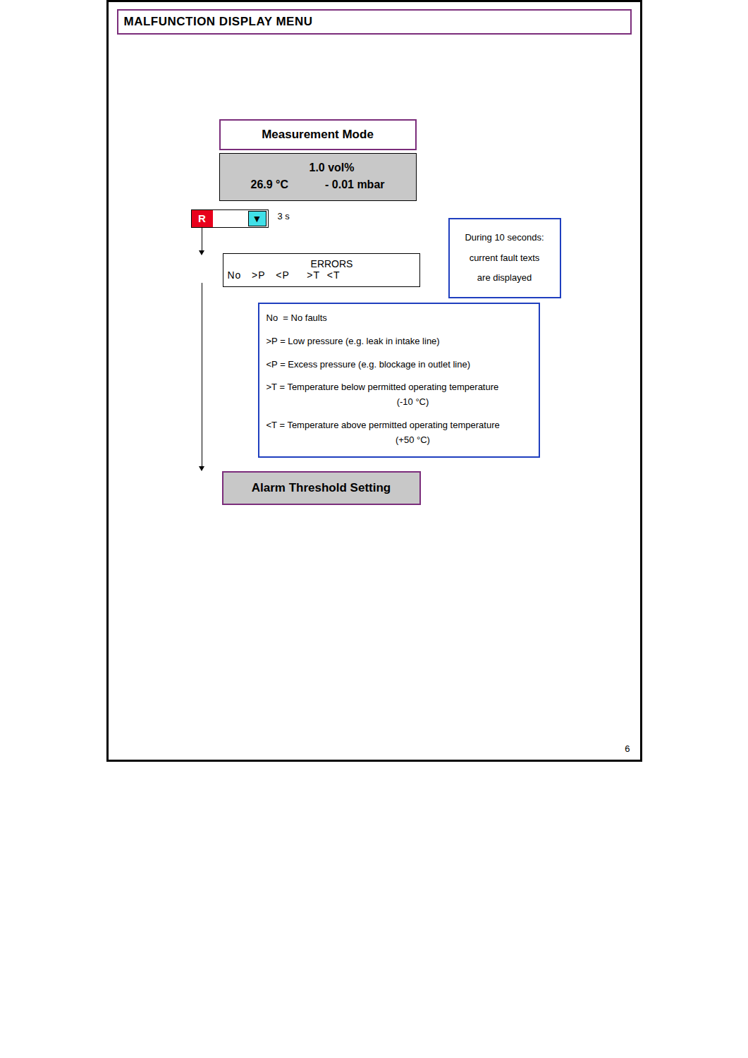MALFUNCTION DISPLAY MENU
Measurement Mode
1.0 vol%
26.9 °C- 0.01 mbar
R
▼
3 s
ERRORS
No >P <P >T <T
During 10 seconds:
current fault texts
are displayed
No = No faults
>P = Low pressure (e.g. leak in intake line)
<P = Excess pressure (e.g. blockage in outlet line)
>T = Temperature below permitted operating temperature(-10 °C)
<T = Temperature above permitted operating temperature(+50 °C)
Alarm Threshold Setting
6